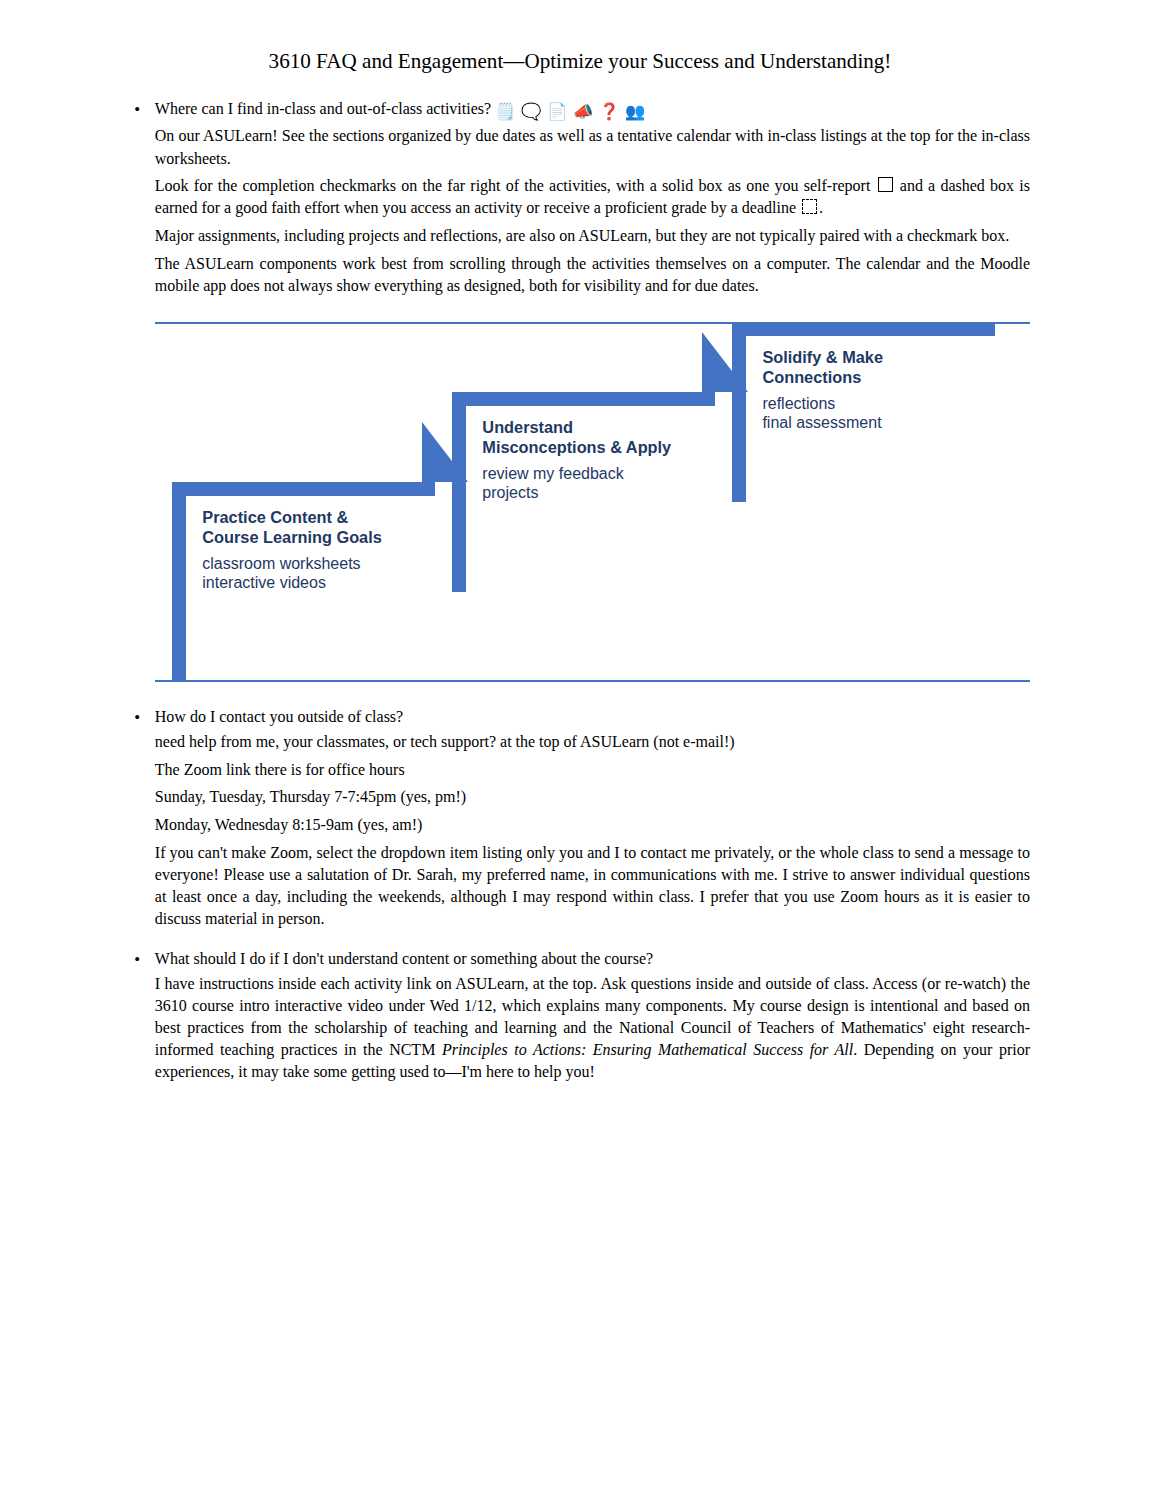3610 FAQ and Engagement—Optimize your Success and Understanding!
Where can I find in-class and out-of-class activities? 🗒️ 🗨️ 📄 📣 ❓ 👥
On our ASULearn! See the sections organized by due dates as well as a tentative calendar with in-class listings at the top for the in-class worksheets.
Look for the completion checkmarks on the far right of the activities, with a solid box as one you self-report and a dashed box is earned for a good faith effort when you access an activity or receive a proficient grade by a deadline .
Major assignments, including projects and reflections, are also on ASULearn, but they are not typically paired with a checkmark box.
The ASULearn components work best from scrolling through the activities themselves on a computer. The calendar and the Moodle mobile app does not always show everything as designed, both for visibility and for due dates.
Practice Content &
Course Learning Goals
classroom worksheets
interactive videos
Understand
Misconceptions & Apply
review my feedback
projects
Solidify & Make
Connections
reflections
final assessment
How do I contact you outside of class?
need help from me, your classmates, or tech support? at the top of ASULearn (not e-mail!)
The Zoom link there is for office hours
Sunday, Tuesday, Thursday 7-7:45pm (yes, pm!)
Monday, Wednesday 8:15-9am (yes, am!)
If you can't make Zoom, select the dropdown item listing only you and I to contact me privately, or the whole class to send a message to everyone! Please use a salutation of Dr. Sarah, my preferred name, in communications with me. I strive to answer individual questions at least once a day, including the weekends, although I may respond within class. I prefer that you use Zoom hours as it is easier to discuss material in person.
What should I do if I don't understand content or something about the course?
I have instructions inside each activity link on ASULearn, at the top. Ask questions inside and outside of class. Access (or re-watch) the 3610 course intro interactive video under Wed 1/12, which explains many components. My course design is intentional and based on best practices from the scholarship of teaching and learning and the National Council of Teachers of Mathematics' eight research-informed teaching practices in the NCTM Principles to Actions: Ensuring Mathematical Success for All. Depending on your prior experiences, it may take some getting used to—I'm here to help you!